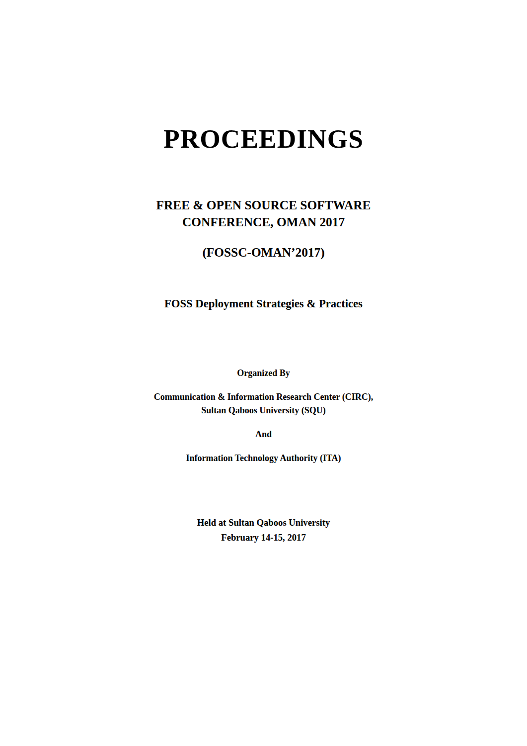PROCEEDINGS
FREE & OPEN SOURCE SOFTWARE
CONFERENCE, OMAN 2017
(FOSSC-OMAN’2017)
FOSS Deployment Strategies & Practices
Organized By
Communication & Information Research Center (CIRC),
Sultan Qaboos University (SQU)
And
Information Technology Authority (ITA)
Held at Sultan Qaboos University
February 14-15, 2017